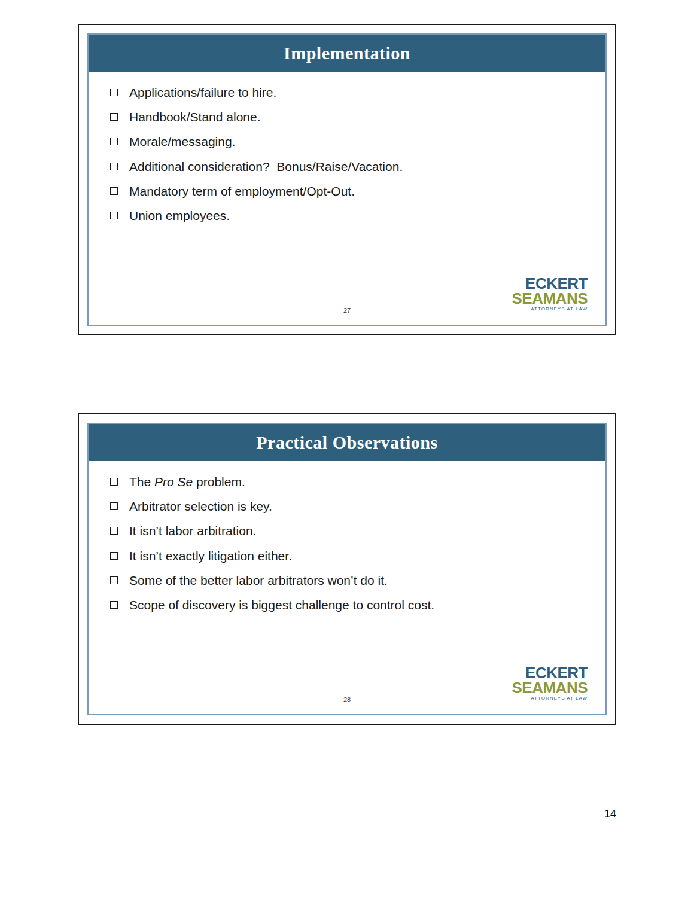Implementation
Applications/failure to hire.
Handbook/Stand alone.
Morale/messaging.
Additional consideration? Bonus/Raise/Vacation.
Mandatory term of employment/Opt-Out.
Union employees.
27
ECKERT SEAMANS ATTORNEYS AT LAW
Practical Observations
The Pro Se problem.
Arbitrator selection is key.
It isn’t labor arbitration.
It isn’t exactly litigation either.
Some of the better labor arbitrators won’t do it.
Scope of discovery is biggest challenge to control cost.
28
ECKERT SEAMANS ATTORNEYS AT LAW
14